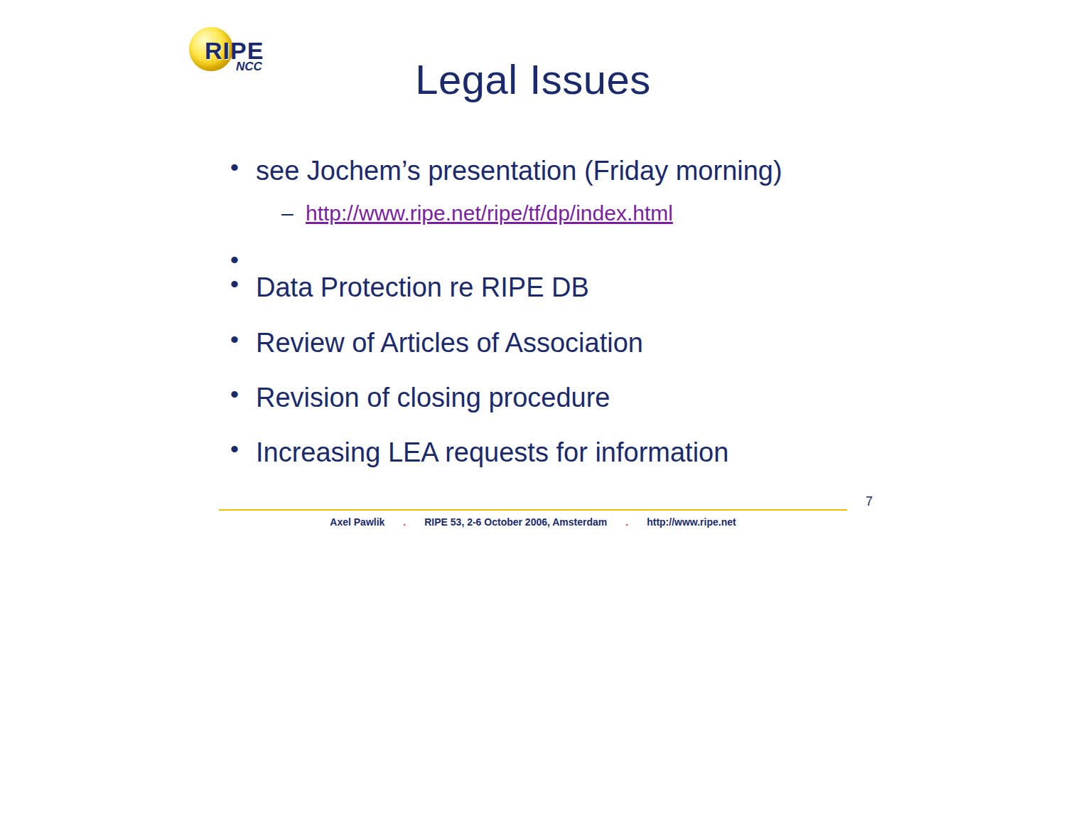RIPE
NCC
Legal Issues
see Jochem’s presentation (Friday morning)
http://www.ripe.net/ripe/tf/dp/index.html
Data Protection re RIPE DB
Review of Articles of Association
Revision of closing procedure
Increasing LEA requests for information
7
Axel Pawlik . RIPE 53, 2-6 October 2006, Amsterdam . http://www.ripe.net